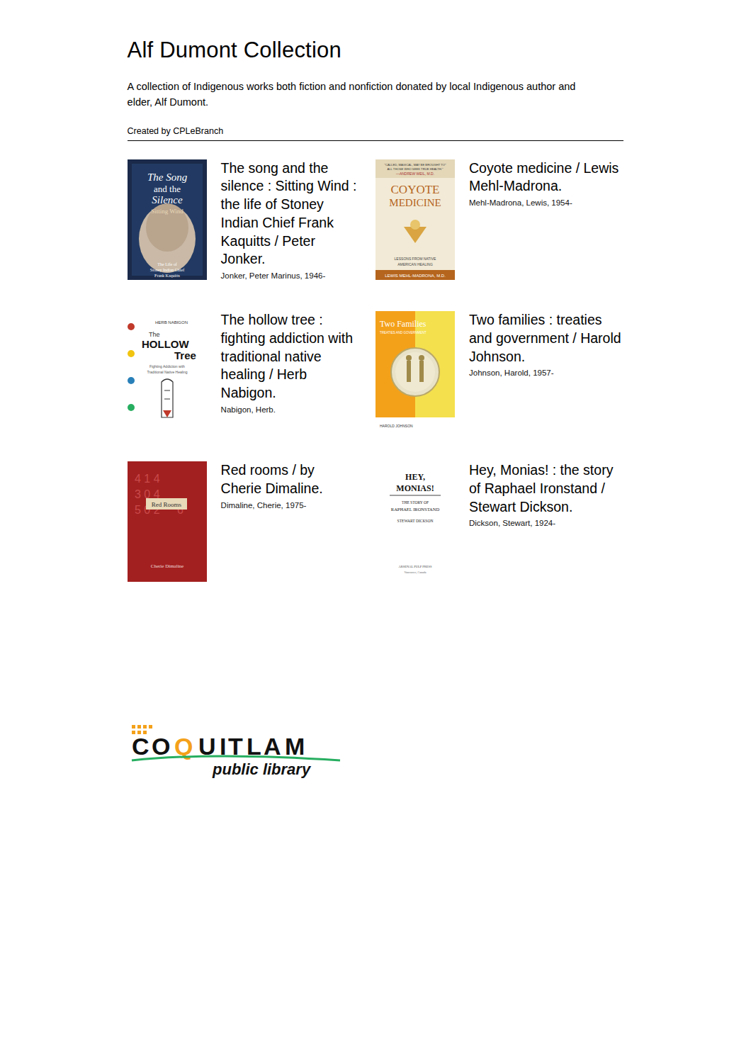Alf Dumont Collection
A collection of Indigenous works both fiction and nonfiction donated by local Indigenous author and elder, Alf Dumont.
Created by CPLeBranch
| The song and the silence : Sitting Wind : the life of Stoney Indian Chief Frank Kaquitts / Peter Jonker. Jonker, Peter Marinus, 1946- | Coyote medicine / Lewis Mehl-Madrona. Mehl-Madrona, Lewis, 1954- |
| The hollow tree : fighting addiction with traditional native healing / Herb Nabigon. Nabigon, Herb. | Two families : treaties and government / Harold Johnson. Johnson, Harold, 1957- |
| Red rooms / by Cherie Dimaline. Dimaline, Cherie, 1975- | Hey, Monias! : the story of Raphael Ironstand / Stewart Dickson. Dickson, Stewart, 1924- |